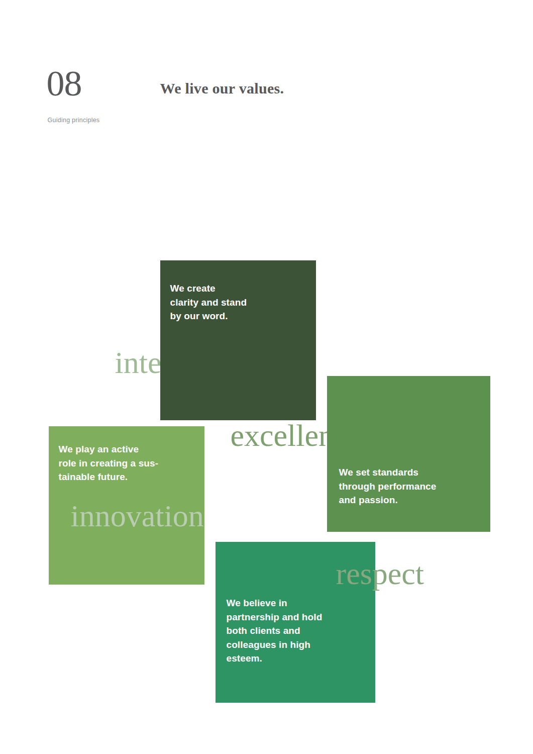08
Guiding principles
We live our values.
integrity
excellence
innovation
respect
We create
clarity and stand
by our word.
We set standards
through performance
and passion.
We play an active
role in creating a sus-
tainable future.
We believe in
partnership and hold
both clients and
colleagues in high
esteem.